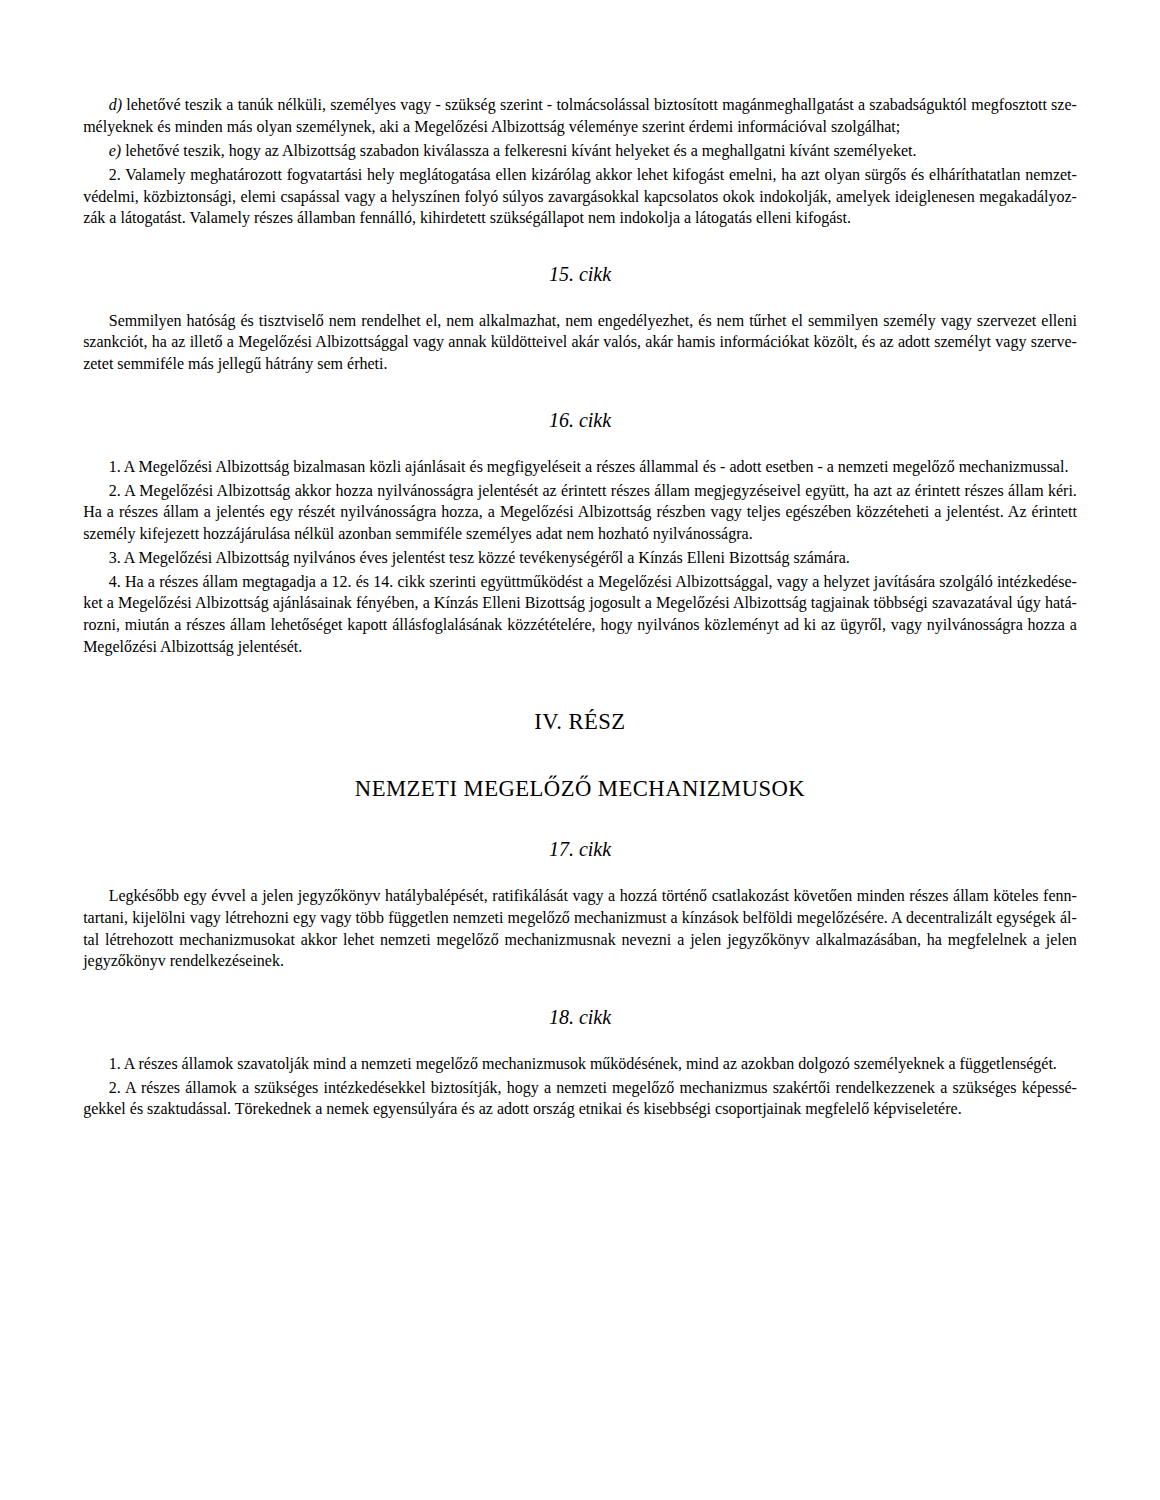d) lehetővé teszik a tanúk nélküli, személyes vagy - szükség szerint - tolmácsolással biztosított magánmeghallgatást a szabadságuktól megfosztott személyeknek és minden más olyan személynek, aki a Megelőzési Albizottság véleménye szerint érdemi információval szolgálhat;
e) lehetővé teszik, hogy az Albizottság szabadon kiválassza a felkeresni kívánt helyeket és a meghallgatni kívánt személyeket.
2. Valamely meghatározott fogvatartási hely meglátogatása ellen kizárólag akkor lehet kifogást emelni, ha azt olyan sürgős és elháríthatatlan nemzetvédelmi, közbiztonsági, elemi csapással vagy a helyszínen folyó súlyos zavargásokkal kapcsolatos okok indokolják, amelyek ideiglenesen megakadályozzák a látogatást. Valamely részes államban fennálló, kihirdetett szükségállapot nem indokolja a látogatás elleni kifogást.
15. cikk
Semmilyen hatóság és tisztviselő nem rendelhet el, nem alkalmazhat, nem engedélyezhet, és nem tűrhet el semmilyen személy vagy szervezet elleni szankciót, ha az illető a Megelőzési Albizottsággal vagy annak küldötteivel akár valós, akár hamis információkat közölt, és az adott személyt vagy szervezetet semmiféle más jellegű hátrány sem érheti.
16. cikk
1. A Megelőzési Albizottság bizalmasan közli ajánlásait és megfigyeléseit a részes állammal és - adott esetben - a nemzeti megelőző mechanizmussal.
2. A Megelőzési Albizottság akkor hozza nyilvánosságra jelentését az érintett részes állam megjegyzéseivel együtt, ha azt az érintett részes állam kéri. Ha a részes állam a jelentés egy részét nyilvánosságra hozza, a Megelőzési Albizottság részben vagy teljes egészében közzéteheti a jelentést. Az érintett személy kifejezett hozzájárulása nélkül azonban semmiféle személyes adat nem hozható nyilvánosságra.
3. A Megelőzési Albizottság nyilvános éves jelentést tesz közzé tevékenységéről a Kínzás Elleni Bizottság számára.
4. Ha a részes állam megtagadja a 12. és 14. cikk szerinti együttműködést a Megelőzési Albizottsággal, vagy a helyzet javítására szolgáló intézkedéseket a Megelőzési Albizottság ajánlásainak fényében, a Kínzás Elleni Bizottság jogosult a Megelőzési Albizottság tagjainak többségi szavazatával úgy határozni, miután a részes állam lehetőséget kapott állásfoglalásának közzétételére, hogy nyilvános közleményt ad ki az ügyről, vagy nyilvánosságra hozza a Megelőzési Albizottság jelentését.
IV. RÉSZ
NEMZETI MEGELŐZŐ MECHANIZMUSOK
17. cikk
Legkésőbb egy évvel a jelen jegyzőkönyv hatálybalépését, ratifikálását vagy a hozzá történő csatlakozást követően minden részes állam köteles fenntartani, kijelölni vagy létrehozni egy vagy több független nemzeti megelőző mechanizmust a kínzások belföldi megelőzésére. A decentralizált egységek által létrehozott mechanizmusokat akkor lehet nemzeti megelőző mechanizmusnak nevezni a jelen jegyzőkönyv alkalmazásában, ha megfelelnek a jelen jegyzőkönyv rendelkezéseinek.
18. cikk
1. A részes államok szavatolják mind a nemzeti megelőző mechanizmusok működésének, mind az azokban dolgozó személyeknek a függetlenségét.
2. A részes államok a szükséges intézkedésekkel biztosítják, hogy a nemzeti megelőző mechanizmus szakértői rendelkezzenek a szükséges képességekkel és szaktudással. Törekednek a nemek egyensúlyára és az adott ország etnikai és kisebbségi csoportjainak megfelelő képviseletére.